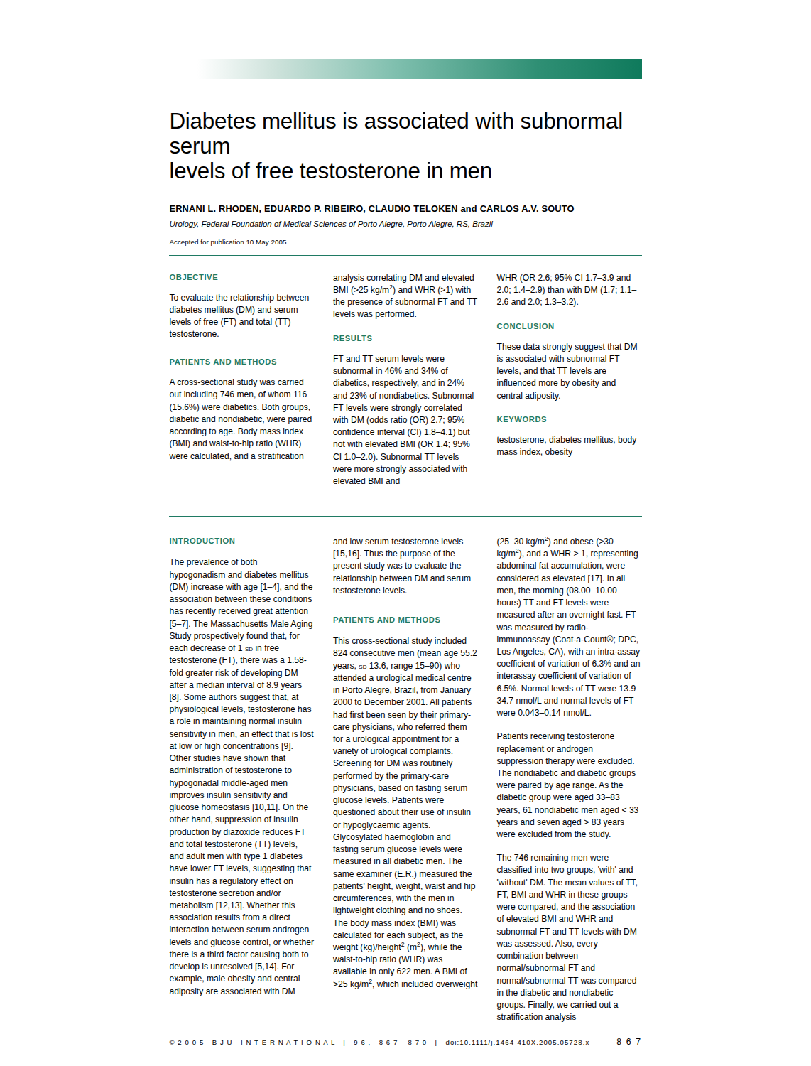Diabetes mellitus is associated with subnormal serum
levels of free testosterone in men
ERNANI L. RHODEN, EDUARDO P. RIBEIRO, CLAUDIO TELOKEN and CARLOS A.V. SOUTO
Urology, Federal Foundation of Medical Sciences of Porto Alegre, Porto Alegre, RS, Brazil
Accepted for publication 10 May 2005
Objective
To evaluate the relationship between diabetes mellitus (DM) and serum levels of free (FT) and total (TT) testosterone.
Patients and Methods
A cross-sectional study was carried out including 746 men, of whom 116 (15.6%) were diabetics. Both groups, diabetic and nondiabetic, were paired according to age. Body mass index (BMI) and waist-to-hip ratio (WHR) were calculated, and a stratification
analysis correlating DM and elevated BMI (>25 kg/m2) and WHR (>1) with the presence of subnormal FT and TT levels was performed.
Results
FT and TT serum levels were subnormal in 46% and 34% of diabetics, respectively, and in 24% and 23% of nondiabetics. Subnormal FT levels were strongly correlated with DM (odds ratio (OR) 2.7; 95% confidence interval (CI) 1.8–4.1) but not with elevated BMI (OR 1.4; 95% CI 1.0–2.0). Subnormal TT levels were more strongly associated with elevated BMI and
WHR (OR 2.6; 95% CI 1.7–3.9 and 2.0; 1.4–2.9) than with DM (1.7; 1.1–2.6 and 2.0; 1.3–3.2).
Conclusion
These data strongly suggest that DM is associated with subnormal FT levels, and that TT levels are influenced more by obesity and central adiposity.
Keywords
testosterone, diabetes mellitus, body mass index, obesity
Introduction
The prevalence of both hypogonadism and diabetes mellitus (DM) increase with age [1–4], and the association between these conditions has recently received great attention [5–7]. The Massachusetts Male Aging Study prospectively found that, for each decrease of 1 sd in free testosterone (FT), there was a 1.58-fold greater risk of developing DM after a median interval of 8.9 years [8]. Some authors suggest that, at physiological levels, testosterone has a role in maintaining normal insulin sensitivity in men, an effect that is lost at low or high concentrations [9]. Other studies have shown that administration of testosterone to hypogonadal middle-aged men improves insulin sensitivity and glucose homeostasis [10,11]. On the other hand, suppression of insulin production by diazoxide reduces FT and total testosterone (TT) levels, and adult men with type 1 diabetes have lower FT levels, suggesting that insulin has a regulatory effect on testosterone secretion and/or metabolism [12,13]. Whether this association results from a direct interaction between serum androgen levels and glucose control, or whether there is a third factor causing both to develop is unresolved [5,14]. For example, male obesity and central adiposity are associated with DM
and low serum testosterone levels [15,16]. Thus the purpose of the present study was to evaluate the relationship between DM and serum testosterone levels.
Patients and Methods
This cross-sectional study included 824 consecutive men (mean age 55.2 years, sd 13.6, range 15–90) who attended a urological medical centre in Porto Alegre, Brazil, from January 2000 to December 2001. All patients had first been seen by their primary-care physicians, who referred them for a urological appointment for a variety of urological complaints. Screening for DM was routinely performed by the primary-care physicians, based on fasting serum glucose levels. Patients were questioned about their use of insulin or hypoglycaemic agents. Glycosylated haemoglobin and fasting serum glucose levels were measured in all diabetic men. The same examiner (E.R.) measured the patients' height, weight, waist and hip circumferences, with the men in lightweight clothing and no shoes. The body mass index (BMI) was calculated for each subject, as the weight (kg)/height2 (m2), while the waist-to-hip ratio (WHR) was available in only 622 men. A BMI of >25 kg/m2, which included overweight
(25–30 kg/m2) and obese (>30 kg/m2), and a WHR > 1, representing abdominal fat accumulation, were considered as elevated [17]. In all men, the morning (08.00–10.00 hours) TT and FT levels were measured after an overnight fast. FT was measured by radio-immunoassay (Coat-a-Count®; DPC, Los Angeles, CA), with an intra-assay coefficient of variation of 6.3% and an interassay coefficient of variation of 6.5%. Normal levels of TT were 13.9–34.7 nmol/L and normal levels of FT were 0.043–0.14 nmol/L.
Patients receiving testosterone replacement or androgen suppression therapy were excluded. The nondiabetic and diabetic groups were paired by age range. As the diabetic group were aged 33–83 years, 61 nondiabetic men aged < 33 years and seven aged > 83 years were excluded from the study.
The 746 remaining men were classified into two groups, 'with' and 'without' DM. The mean values of TT, FT, BMI and WHR in these groups were compared, and the association of elevated BMI and WHR and subnormal FT and TT levels with DM was assessed. Also, every combination between normal/subnormal FT and normal/subnormal TT was compared in the diabetic and nondiabetic groups. Finally, we carried out a stratification analysis
© 2 0 0 5 B J U I N T E R N A T I O N A L | 9 6 , 8 6 7 – 8 7 0 | doi:10.1111/j.1464-410X.2005.05728.x
8 6 7